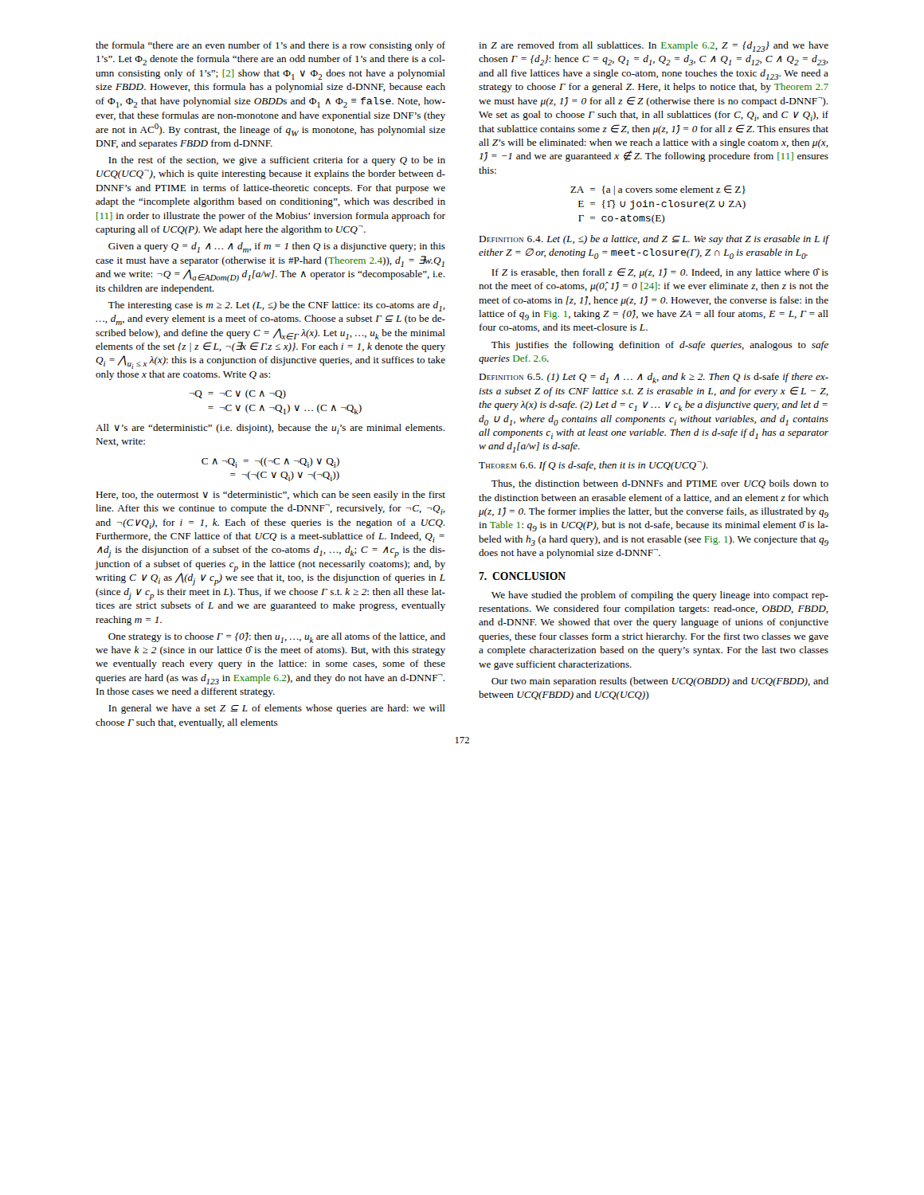the formula “there are an even number of 1’s and there is a row consisting only of 1’s”. Let Φ2 denote the formula “there are an odd number of 1’s and there is a column consisting only of 1’s”; [2] show that Φ1 ∨ Φ2 does not have a polynomial size FBDD. However, this formula has a polynomial size d-DNNF, because each of Φ1, Φ2 that have polynomial size OBDDs and Φ1 ∧ Φ2 ≡ false. Note, however, that these formulas are non-monotone and have exponential size DNF’s (they are not in AC0). By contrast, the lineage of qW is monotone, has polynomial size DNF, and separates FBDD from d-DNNF.
In the rest of the section, we give a sufficient criteria for a query Q to be in UCQ(UCQ¬), which is quite interesting because it explains the border between d-DNNF’s and PTIME in terms of lattice-theoretic concepts. For that purpose we adapt the “incomplete algorithm based on conditioning”, which was described in [11] in order to illustrate the power of the Mobius’ inversion formula approach for capturing all of UCQ(P). We adapt here the algorithm to UCQ¬.
Given a query Q = d1 ∧ … ∧ dm, if m = 1 then Q is a disjunctive query; in this case it must have a separator (otherwise it is #P-hard (Theorem 2.4)), d1 = ∃w.Q1 and we write: ¬Q = ⋀a∈ADom(D) d1[a/w]. The ∧ operator is “decomposable”, i.e. its children are independent.
The interesting case is m ≥ 2. Let (L, ≤) be the CNF lattice: its co-atoms are d1, …, dm, and every element is a meet of co-atoms. Choose a subset Γ ⊆ L (to be described below), and define the query C = ⋀x∈Γ λ(x). Let u1, …, uk be the minimal elements of the set {z | z ∈ L, ¬(∃x ∈ Γ.z ≤ x)}. For each i = 1, k denote the query Qi = ⋀ui ≤ x λ(x): this is a conjunction of disjunctive queries, and it suffices to take only those x that are coatoms. Write Q as:
¬Q=¬C ∨ (C ∧ ¬Q) =¬C ∨ (C ∧ ¬Q1) ∨ … (C ∧ ¬Qk)
All ∨’s are “deterministic” (i.e. disjoint), because the ui’s are minimal elements. Next, write:
C ∧ ¬Qi=¬((¬C ∧ ¬Qi) ∨ Qi) =¬(¬(C ∨ Qi) ∨ ¬(¬Qi))
Here, too, the outermost ∨ is “deterministic”, which can be seen easily in the first line. After this we continue to compute the d-DNNF¬, recursively, for ¬C, ¬Qi, and ¬(C∨Qi), for i = 1, k. Each of these queries is the negation of a UCQ. Furthermore, the CNF lattice of that UCQ is a meet-sublattice of L. Indeed, Qi = ∧dj is the disjunction of a subset of the co-atoms d1, …, dk; C = ∧cp is the disjunction of a subset of queries cp in the lattice (not necessarily coatoms); and, by writing C ∨ Qi as ⋀(dj ∨ cp) we see that it, too, is the disjunction of queries in L (since dj ∨ cp is their meet in L). Thus, if we choose Γ s.t. k ≥ 2: then all these lattices are strict subsets of L and we are guaranteed to make progress, eventually reaching m = 1.
One strategy is to choose Γ = {0̂}: then u1, …, uk are all atoms of the lattice, and we have k ≥ 2 (since in our lattice 0̂ is the meet of atoms). But, with this strategy we eventually reach every query in the lattice: in some cases, some of these queries are hard (as was d123 in Example 6.2), and they do not have an d-DNNF¬. In those cases we need a different strategy.
In general we have a set Z ⊆ L of elements whose queries are hard: we will choose Γ such that, eventually, all elements
in Z are removed from all sublattices. In Example 6.2, Z = {d123} and we have chosen Γ = {d2}: hence C = q2, Q1 = d1, Q2 = d3, C ∧ Q1 = d12, C ∧ Q2 = d23, and all five lattices have a single co-atom, none touches the toxic d123. We need a strategy to choose Γ for a general Z. Here, it helps to notice that, by Theorem 2.7 we must have μ(z, 1̂) = 0 for all z ∈ Z (otherwise there is no compact d-DNNF¬). We set as goal to choose Γ such that, in all sublattices (for C, Qi, and C ∨ Qi), if that sublattice contains some z ∈ Z, then μ(z, 1̂) = 0 for all z ∈ Z. This ensures that all Z’s will be eliminated: when we reach a lattice with a single coatom x, then μ(x, 1̂) = −1 and we are guaranteed x ∉ Z. The following procedure from [11] ensures this:
ZA={a | a covers some element z ∈ Z} E={1̂} ∪ join-closure(Z ∪ ZA) Γ=co-atoms(E)
Definition 6.4. Let (L, ≤) be a lattice, and Z ⊆ L. We say that Z is erasable in L if either Z = ∅ or, denoting L0 = meet-closure(Γ), Z ∩ L0 is erasable in L0.
If Z is erasable, then forall z ∈ Z, μ(z, 1̂) = 0. Indeed, in any lattice where 0̂ is not the meet of co-atoms, μ(0̂, 1̂) = 0 [24]: if we ever eliminate z, then z is not the meet of co-atoms in [z, 1̂], hence μ(z, 1̂) = 0. However, the converse is false: in the lattice of q9 in Fig. 1, taking Z = {0̂}, we have ZA = all four atoms, E = L, Γ = all four co-atoms, and its meet-closure is L.
This justifies the following definition of d-safe queries, analogous to safe queries Def. 2.6.
Definition 6.5. (1) Let Q = d1 ∧ … ∧ dk, and k ≥ 2. Then Q is d-safe if there exists a subset Z of its CNF lattice s.t. Z is erasable in L, and for every x ∈ L − Z, the query λ(x) is d-safe. (2) Let d = c1 ∨ … ∨ ck be a disjunctive query, and let d = d0 ∪ d1, where d0 contains all components ci without variables, and d1 contains all components ci with at least one variable. Then d is d-safe if d1 has a separator w and d1[a/w] is d-safe.
Theorem 6.6. If Q is d-safe, then it is in UCQ(UCQ¬).
Thus, the distinction between d-DNNFs and PTIME over UCQ boils down to the distinction between an erasable element of a lattice, and an element z for which μ(z, 1̂) = 0. The former implies the latter, but the converse fails, as illustrated by q9 in Table 1: q9 is in UCQ(P), but is not d-safe, because its minimal element 0̂ is labeled with h3 (a hard query), and is not erasable (see Fig. 1). We conjecture that q9 does not have a polynomial size d-DNNF¬.
7. CONCLUSION
We have studied the problem of compiling the query lineage into compact representations. We considered four compilation targets: read-once, OBDD, FBDD, and d-DNNF. We showed that over the query language of unions of conjunctive queries, these four classes form a strict hierarchy. For the first two classes we gave a complete characterization based on the query’s syntax. For the last two classes we gave sufficient characterizations.
Our two main separation results (between UCQ(OBDD) and UCQ(FBDD), and between UCQ(FBDD) and UCQ(UCQ))
172